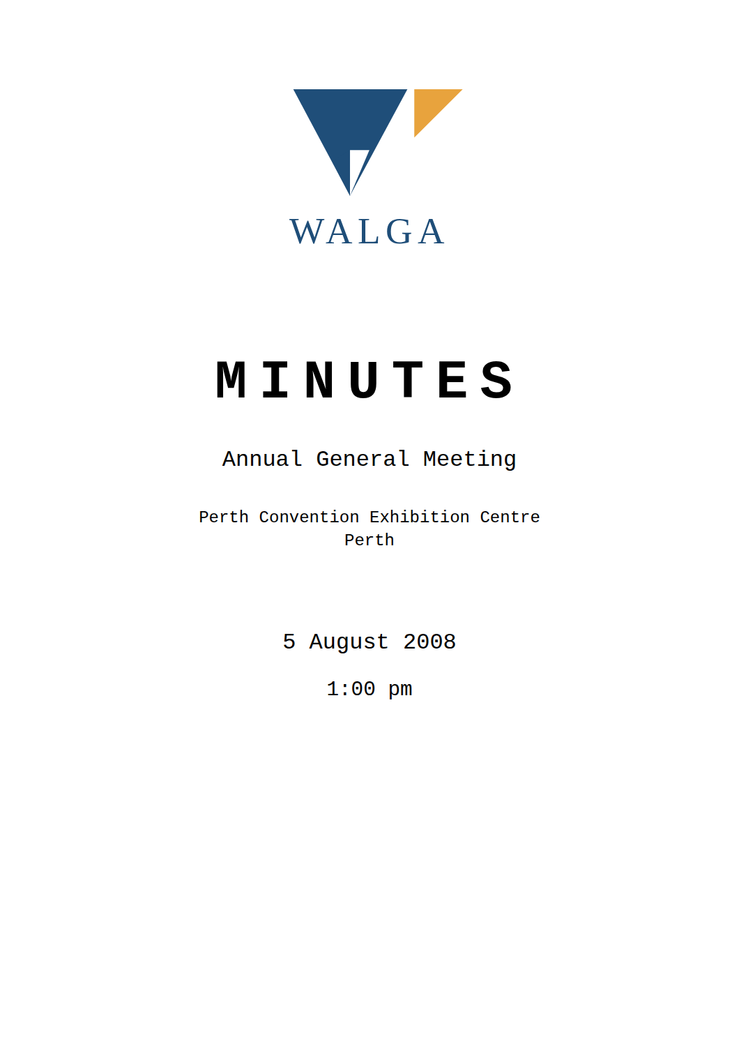WALGA
MINUTES
Annual General Meeting
Perth Convention Exhibition Centre
Perth
5 August 2008
1:00 pm